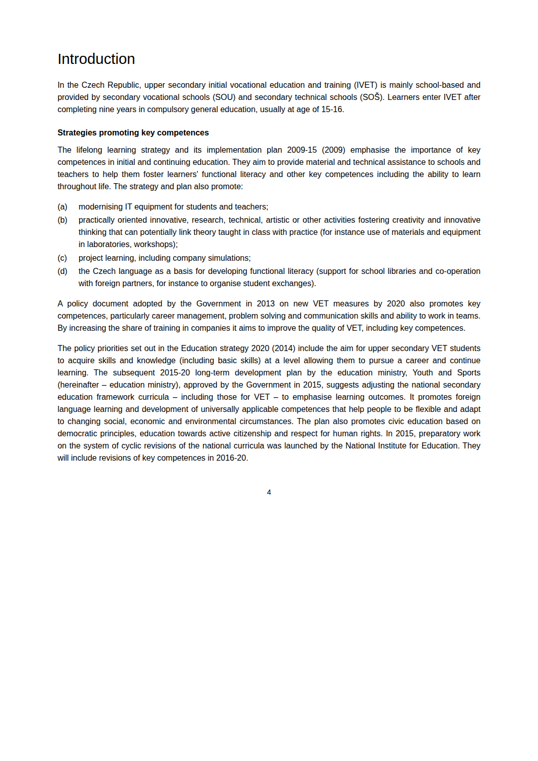Introduction
In the Czech Republic, upper secondary initial vocational education and training (IVET) is mainly school-based and provided by secondary vocational schools (SOU) and secondary technical schools (SOŠ). Learners enter IVET after completing nine years in compulsory general education, usually at age of 15-16.
Strategies promoting key competences
The lifelong learning strategy and its implementation plan 2009-15 (2009) emphasise the importance of key competences in initial and continuing education. They aim to provide material and technical assistance to schools and teachers to help them foster learners' functional literacy and other key competences including the ability to learn throughout life. The strategy and plan also promote:
(a) modernising IT equipment for students and teachers;
(b) practically oriented innovative, research, technical, artistic or other activities fostering creativity and innovative thinking that can potentially link theory taught in class with practice (for instance use of materials and equipment in laboratories, workshops);
(c) project learning, including company simulations;
(d) the Czech language as a basis for developing functional literacy (support for school libraries and co-operation with foreign partners, for instance to organise student exchanges).
A policy document adopted by the Government in 2013 on new VET measures by 2020 also promotes key competences, particularly career management, problem solving and communication skills and ability to work in teams. By increasing the share of training in companies it aims to improve the quality of VET, including key competences.
The policy priorities set out in the Education strategy 2020 (2014) include the aim for upper secondary VET students to acquire skills and knowledge (including basic skills) at a level allowing them to pursue a career and continue learning. The subsequent 2015-20 long-term development plan by the education ministry, Youth and Sports (hereinafter – education ministry), approved by the Government in 2015, suggests adjusting the national secondary education framework curricula – including those for VET – to emphasise learning outcomes. It promotes foreign language learning and development of universally applicable competences that help people to be flexible and adapt to changing social, economic and environmental circumstances. The plan also promotes civic education based on democratic principles, education towards active citizenship and respect for human rights. In 2015, preparatory work on the system of cyclic revisions of the national curricula was launched by the National Institute for Education. They will include revisions of key competences in 2016-20.
4